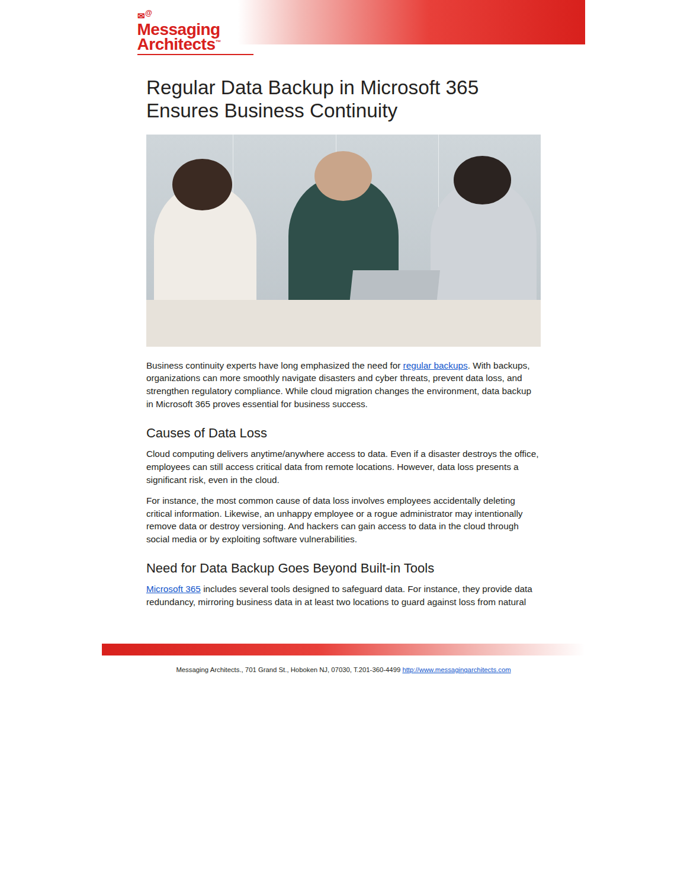✉@
Messaging
Architects™
Regular Data Backup in Microsoft 365 Ensures Business Continuity
Business continuity experts have long emphasized the need for regular backups. With backups, organizations can more smoothly navigate disasters and cyber threats, prevent data loss, and strengthen regulatory compliance. While cloud migration changes the environment, data backup in Microsoft 365 proves essential for business success.
Causes of Data Loss
Cloud computing delivers anytime/anywhere access to data. Even if a disaster destroys the office, employees can still access critical data from remote locations. However, data loss presents a significant risk, even in the cloud.
For instance, the most common cause of data loss involves employees accidentally deleting critical information. Likewise, an unhappy employee or a rogue administrator may intentionally remove data or destroy versioning. And hackers can gain access to data in the cloud through social media or by exploiting software vulnerabilities.
Need for Data Backup Goes Beyond Built-in Tools
Microsoft 365 includes several tools designed to safeguard data. For instance, they provide data redundancy, mirroring business data in at least two locations to guard against loss from natural
Messaging Architects., 701 Grand St., Hoboken NJ, 07030, T.201-360-4499 http://www.messagingarchitects.com